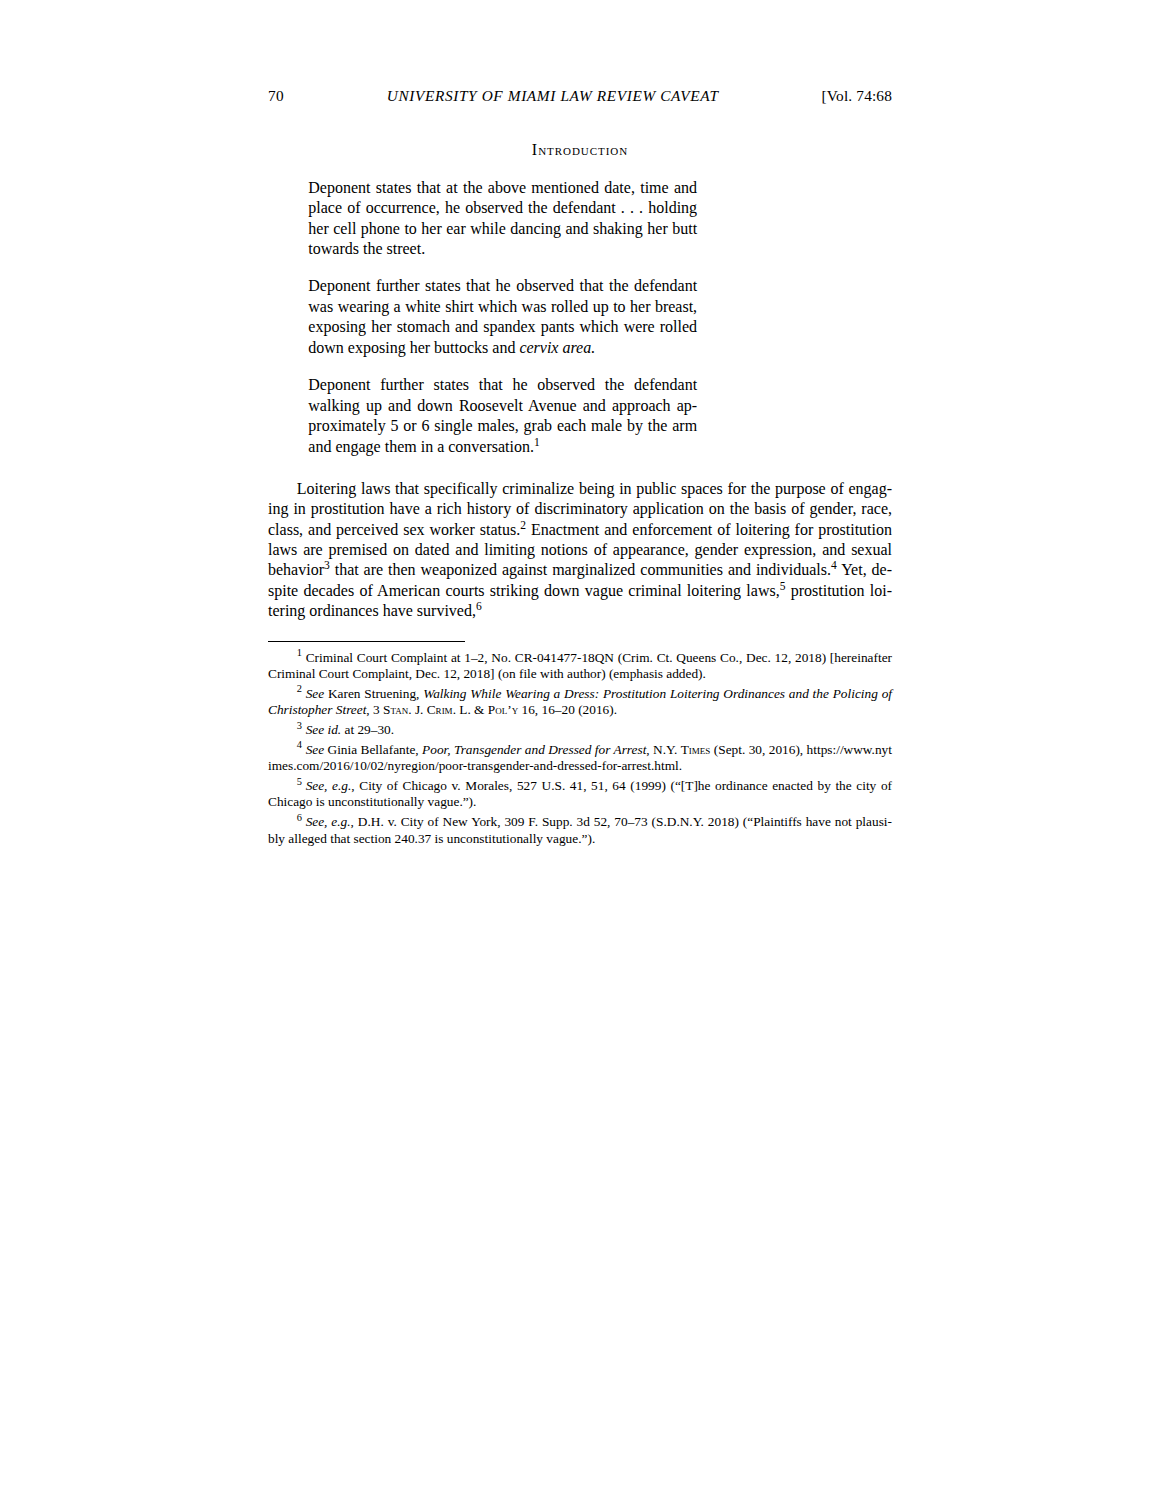70 University of Miami Law Review Caveat [Vol. 74:68
Introduction
Deponent states that at the above mentioned date, time and place of occurrence, he observed the defendant . . . holding her cell phone to her ear while dancing and shaking her butt towards the street.
Deponent further states that he observed that the defendant was wearing a white shirt which was rolled up to her breast, exposing her stomach and spandex pants which were rolled down exposing her buttocks and cervix area.
Deponent further states that he observed the defendant walking up and down Roosevelt Avenue and approach approximately 5 or 6 single males, grab each male by the arm and engage them in a conversation.1
Loitering laws that specifically criminalize being in public spaces for the purpose of engaging in prostitution have a rich history of discriminatory application on the basis of gender, race, class, and perceived sex worker status.2 Enactment and enforcement of loitering for prostitution laws are premised on dated and limiting notions of appearance, gender expression, and sexual behavior3 that are then weaponized against marginalized communities and individuals.4 Yet, despite decades of American courts striking down vague criminal loitering laws,5 prostitution loitering ordinances have survived,6
Criminal Court Complaint at 1–2, No. CR-041477-18QN (Crim. Ct. Queens Co., Dec. 12, 2018) [hereinafter Criminal Court Complaint, Dec. 12, 2018] (on file with author) (emphasis added).
See Karen Struening, Walking While Wearing a Dress: Prostitution Loitering Ordinances and the Policing of Christopher Street, 3 Stan. J. Crim. L. & Pol’y 16, 16–20 (2016).
See id. at 29–30.
See Ginia Bellafante, Poor, Transgender and Dressed for Arrest, N.Y. Times (Sept. 30, 2016), https://www.nytimes.com/2016/10/02/nyregion/poor-transgender-and-dressed-for-arrest.html.
See, e.g., City of Chicago v. Morales, 527 U.S. 41, 51, 64 (1999) (“[T]he ordinance enacted by the city of Chicago is unconstitutionally vague.”).
See, e.g., D.H. v. City of New York, 309 F. Supp. 3d 52, 70–73 (S.D.N.Y. 2018) (“Plaintiffs have not plausibly alleged that section 240.37 is unconstitutionally vague.”).